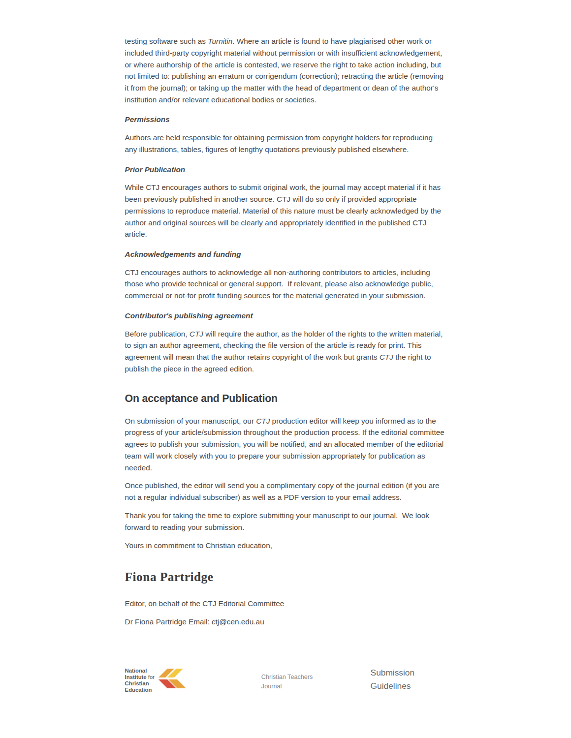testing software such as Turnitin. Where an article is found to have plagiarised other work or included third-party copyright material without permission or with insufficient acknowledgement, or where authorship of the article is contested, we reserve the right to take action including, but not limited to: publishing an erratum or corrigendum (correction); retracting the article (removing it from the journal); or taking up the matter with the head of department or dean of the author's institution and/or relevant educational bodies or societies.
Permissions
Authors are held responsible for obtaining permission from copyright holders for reproducing any illustrations, tables, figures of lengthy quotations previously published elsewhere.
Prior Publication
While CTJ encourages authors to submit original work, the journal may accept material if it has been previously published in another source. CTJ will do so only if provided appropriate permissions to reproduce material. Material of this nature must be clearly acknowledged by the author and original sources will be clearly and appropriately identified in the published CTJ article.
Acknowledgements and funding
CTJ encourages authors to acknowledge all non-authoring contributors to articles, including those who provide technical or general support. If relevant, please also acknowledge public, commercial or not-for profit funding sources for the material generated in your submission.
Contributor's publishing agreement
Before publication, CTJ will require the author, as the holder of the rights to the written material, to sign an author agreement, checking the file version of the article is ready for print. This agreement will mean that the author retains copyright of the work but grants CTJ the right to publish the piece in the agreed edition.
On acceptance and Publication
On submission of your manuscript, our CTJ production editor will keep you informed as to the progress of your article/submission throughout the production process. If the editorial committee agrees to publish your submission, you will be notified, and an allocated member of the editorial team will work closely with you to prepare your submission appropriately for publication as needed.
Once published, the editor will send you a complimentary copy of the journal edition (if you are not a regular individual subscriber) as well as a PDF version to your email address.
Thank you for taking the time to explore submitting your manuscript to our journal. We look forward to reading your submission.
Yours in commitment to Christian education,
Fiona Partridge
Editor, on behalf of the CTJ Editorial Committee
Dr Fiona Partridge Email: ctj@cen.edu.au
National
Institute for
Christian
Education
Christian Teachers Journal
Submission Guidelines